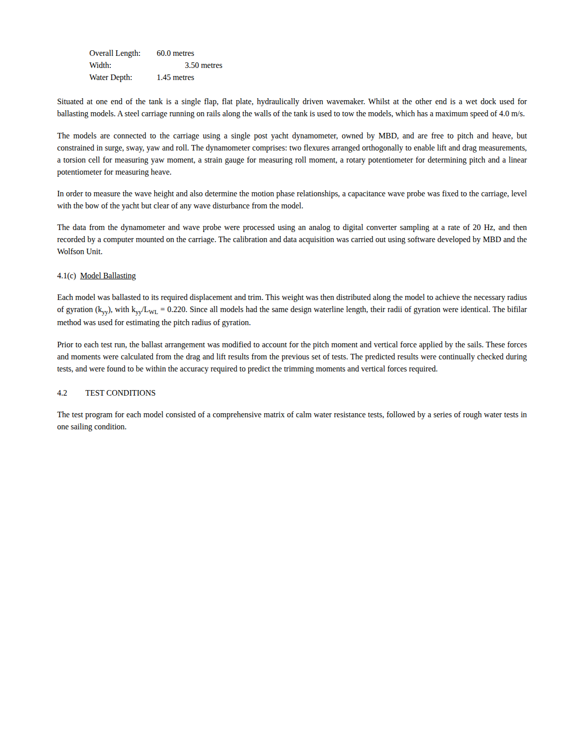| Overall Length: | 60.0 metres |
| Width: | 3.50 metres |
| Water Depth: | 1.45 metres |
Situated at one end of the tank is a single flap, flat plate, hydraulically driven wavemaker. Whilst at the other end is a wet dock used for ballasting models. A steel carriage running on rails along the walls of the tank is used to tow the models, which has a maximum speed of 4.0 m/s.
The models are connected to the carriage using a single post yacht dynamometer, owned by MBD, and are free to pitch and heave, but constrained in surge, sway, yaw and roll. The dynamometer comprises: two flexures arranged orthogonally to enable lift and drag measurements, a torsion cell for measuring yaw moment, a strain gauge for measuring roll moment, a rotary potentiometer for determining pitch and a linear potentiometer for measuring heave.
In order to measure the wave height and also determine the motion phase relationships, a capacitance wave probe was fixed to the carriage, level with the bow of the yacht but clear of any wave disturbance from the model.
The data from the dynamometer and wave probe were processed using an analog to digital converter sampling at a rate of 20 Hz, and then recorded by a computer mounted on the carriage. The calibration and data acquisition was carried out using software developed by MBD and the Wolfson Unit.
4.1(c) Model Ballasting
Each model was ballasted to its required displacement and trim. This weight was then distributed along the model to achieve the necessary radius of gyration (kyy), with kyy/LWL = 0.220. Since all models had the same design waterline length, their radii of gyration were identical. The bifilar method was used for estimating the pitch radius of gyration.
Prior to each test run, the ballast arrangement was modified to account for the pitch moment and vertical force applied by the sails. These forces and moments were calculated from the drag and lift results from the previous set of tests. The predicted results were continually checked during tests, and were found to be within the accuracy required to predict the trimming moments and vertical forces required.
4.2 TEST CONDITIONS
The test program for each model consisted of a comprehensive matrix of calm water resistance tests, followed by a series of rough water tests in one sailing condition.